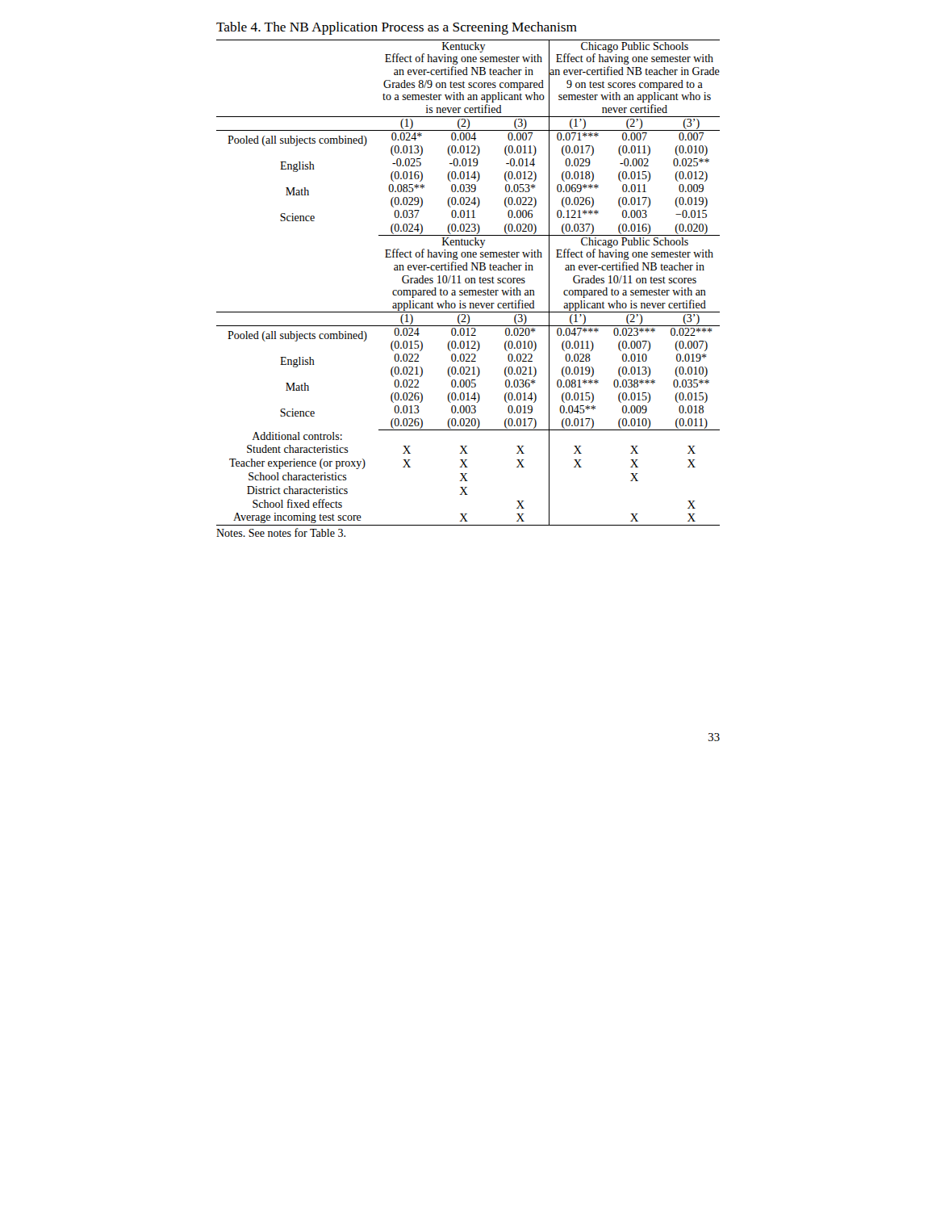Table 4. The NB Application Process as a Screening Mechanism
| | Kentucky Effect of having one semester with an ever-certified NB teacher in Grades 8/9 on test scores compared to a semester with an applicant who is never certified | Chicago Public Schools Effect of having one semester with an ever-certified NB teacher in Grade 9 on test scores compared to a semester with an applicant who is never certified |
| | (1) | (2) | (3) | (1’) | (2’) | (3’) |
| Pooled (all subjects combined) | 0.024* | 0.004 | 0.007 | 0.071*** | 0.007 | 0.007 |
| (0.013) | (0.012) | (0.011) | (0.017) | (0.011) | (0.010) |
| English | -0.025 | -0.019 | -0.014 | 0.029 | -0.002 | 0.025** |
| (0.016) | (0.014) | (0.012) | (0.018) | (0.015) | (0.012) |
| Math | 0.085** | 0.039 | 0.053* | 0.069*** | 0.011 | 0.009 |
| (0.029) | (0.024) | (0.022) | (0.026) | (0.017) | (0.019) |
| Science | 0.037 | 0.011 | 0.006 | 0.121*** | 0.003 | −0.015 |
| (0.024) | (0.023) | (0.020) | (0.037) | (0.016) | (0.020) |
| | Kentucky Effect of having one semester with an ever-certified NB teacher in Grades 10/11 on test scores compared to a semester with an applicant who is never certified | Chicago Public Schools Effect of having one semester with an ever-certified NB teacher in Grades 10/11 on test scores compared to a semester with an applicant who is never certified |
| | (1) | (2) | (3) | (1’) | (2’) | (3’) |
| Pooled (all subjects combined) | 0.024 | 0.012 | 0.020* | 0.047*** | 0.023*** | 0.022*** |
| (0.015) | (0.012) | (0.010) | (0.011) | (0.007) | (0.007) |
| English | 0.022 | 0.022 | 0.022 | 0.028 | 0.010 | 0.019* |
| (0.021) | (0.021) | (0.021) | (0.019) | (0.013) | (0.010) |
| Math | 0.022 | 0.005 | 0.036* | 0.081*** | 0.038*** | 0.035** |
| (0.026) | (0.014) | (0.014) | (0.015) | (0.015) | (0.015) |
| Science | 0.013 | 0.003 | 0.019 | 0.045** | 0.009 | 0.018 |
| (0.026) | (0.020) | (0.017) | (0.017) | (0.010) | (0.011) |
| Additional controls: | | | | | | |
| Student characteristics | X | X | X | X | X | X |
| Teacher experience (or proxy) | X | X | X | X | X | X |
| School characteristics | | X | | | X | |
| District characteristics | | X | | | | |
| School fixed effects | | | X | | | X |
| Average incoming test score | | X | X | | X | X |
Notes. See notes for Table 3.
33